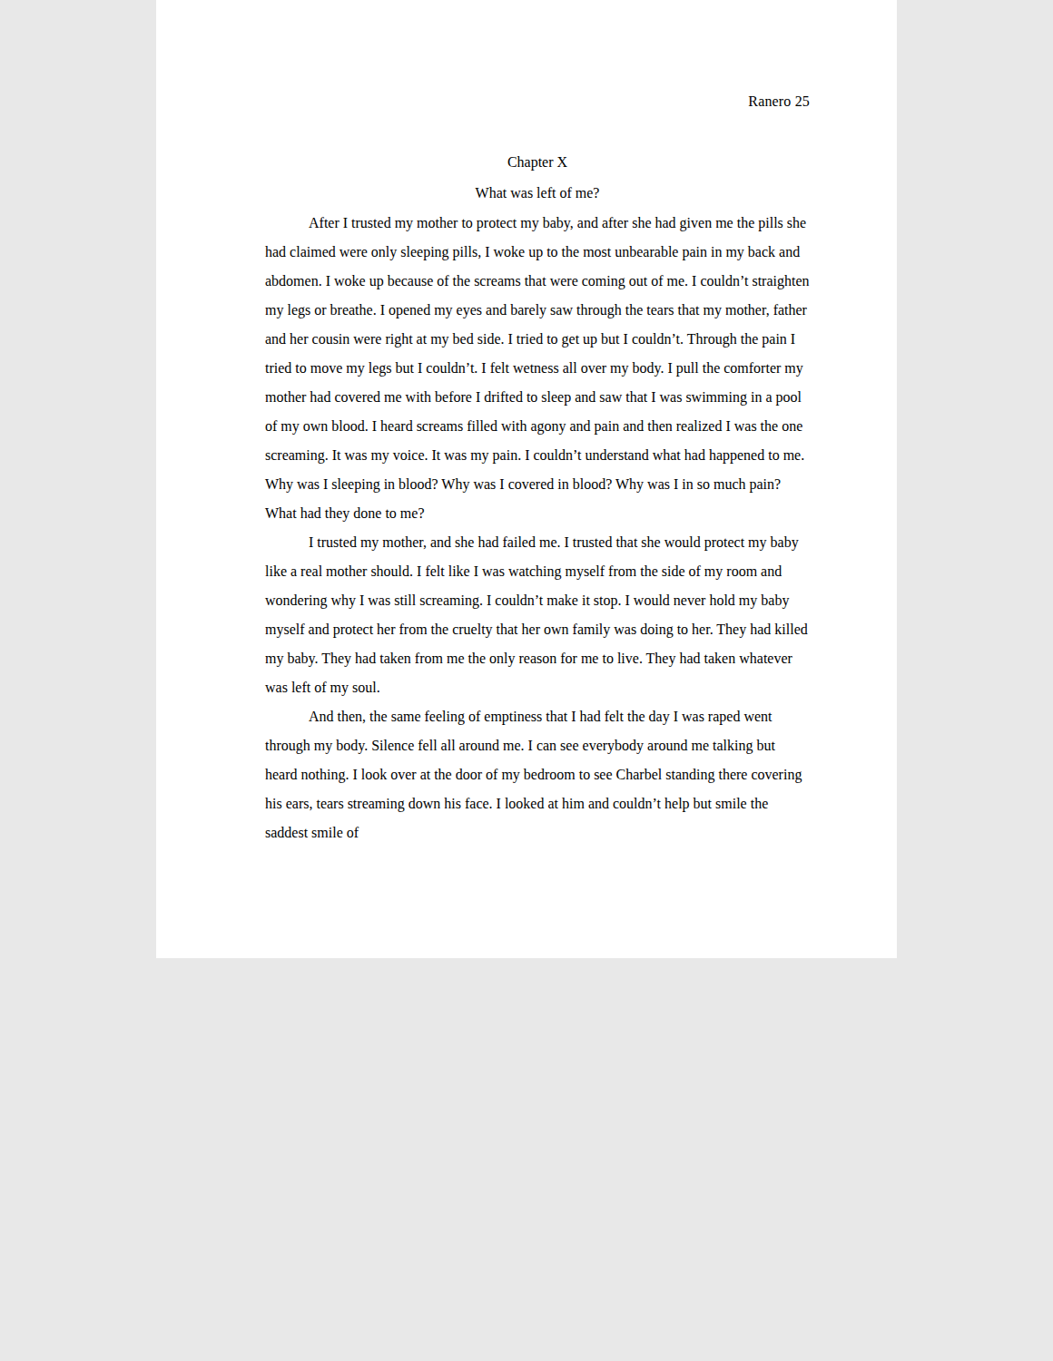Ranero 25
Chapter X
What was left of me?
After I trusted my mother to protect my baby, and after she had given me the pills she had claimed were only sleeping pills, I woke up to the most unbearable pain in my back and abdomen. I woke up because of the screams that were coming out of me. I couldn’t straighten my legs or breathe. I opened my eyes and barely saw through the tears that my mother, father and her cousin were right at my bed side. I tried to get up but I couldn’t. Through the pain I tried to move my legs but I couldn’t. I felt wetness all over my body. I pull the comforter my mother had covered me with before I drifted to sleep and saw that I was swimming in a pool of my own blood. I heard screams filled with agony and pain and then realized I was the one screaming. It was my voice. It was my pain. I couldn’t understand what had happened to me. Why was I sleeping in blood? Why was I covered in blood? Why was I in so much pain? What had they done to me?
I trusted my mother, and she had failed me. I trusted that she would protect my baby like a real mother should. I felt like I was watching myself from the side of my room and wondering why I was still screaming. I couldn’t make it stop. I would never hold my baby myself and protect her from the cruelty that her own family was doing to her. They had killed my baby. They had taken from me the only reason for me to live. They had taken whatever was left of my soul.
And then, the same feeling of emptiness that I had felt the day I was raped went through my body. Silence fell all around me. I can see everybody around me talking but heard nothing. I look over at the door of my bedroom to see Charbel standing there covering his ears, tears streaming down his face. I looked at him and couldn’t help but smile the saddest smile of